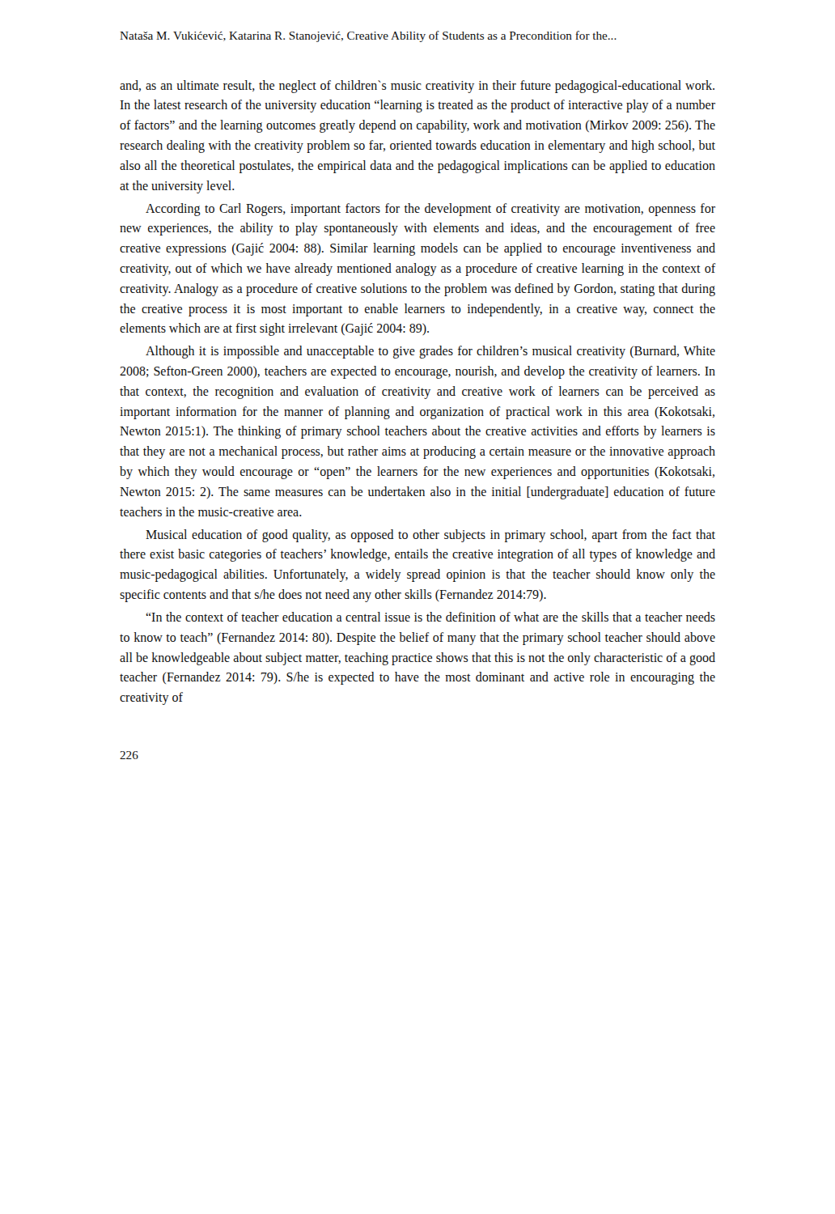Nataša M. Vukićević, Katarina R. Stanojević, Creative Ability of Students as a Precondition for the...
and, as an ultimate result, the neglect of children`s music creativity in their future pedagogical-educational work. In the latest research of the university education “learning is treated as the product of interactive play of a number of factors” and the learning outcomes greatly depend on capability, work and motivation (Mirkov 2009: 256). The research dealing with the creativity problem so far, oriented towards education in elementary and high school, but also all the theoretical postulates, the empirical data and the pedagogical implications can be applied to education at the university level.
According to Carl Rogers, important factors for the development of creativity are motivation, openness for new experiences, the ability to play spontaneously with elements and ideas, and the encouragement of free creative expressions (Gajić 2004: 88). Similar learning models can be applied to encourage inventiveness and creativity, out of which we have already mentioned analogy as a procedure of creative learning in the context of creativity. Analogy as a procedure of creative solutions to the problem was defined by Gordon, stating that during the creative process it is most important to enable learners to independently, in a creative way, connect the elements which are at first sight irrelevant (Gajić 2004: 89).
Although it is impossible and unacceptable to give grades for children’s musical creativity (Burnard, White 2008; Sefton-Green 2000), teachers are expected to encourage, nourish, and develop the creativity of learners. In that context, the recognition and evaluation of creativity and creative work of learners can be perceived as important information for the manner of planning and organization of practical work in this area (Kokotsaki, Newton 2015:1). The thinking of primary school teachers about the creative activities and efforts by learners is that they are not a mechanical process, but rather aims at producing a certain measure or the innovative approach by which they would encourage or “open” the learners for the new experiences and opportunities (Kokotsaki, Newton 2015: 2). The same measures can be undertaken also in the initial [undergraduate] education of future teachers in the music-creative area.
Musical education of good quality, as opposed to other subjects in primary school, apart from the fact that there exist basic categories of teachers’ knowledge, entails the creative integration of all types of knowledge and music-pedagogical abilities. Unfortunately, a widely spread opinion is that the teacher should know only the specific contents and that s/he does not need any other skills (Fernandez 2014:79).
“In the context of teacher education a central issue is the definition of what are the skills that a teacher needs to know to teach” (Fernandez 2014: 80). Despite the belief of many that the primary school teacher should above all be knowledgeable about subject matter, teaching practice shows that this is not the only characteristic of a good teacher (Fernandez 2014: 79). S/he is expected to have the most dominant and active role in encouraging the creativity of
226